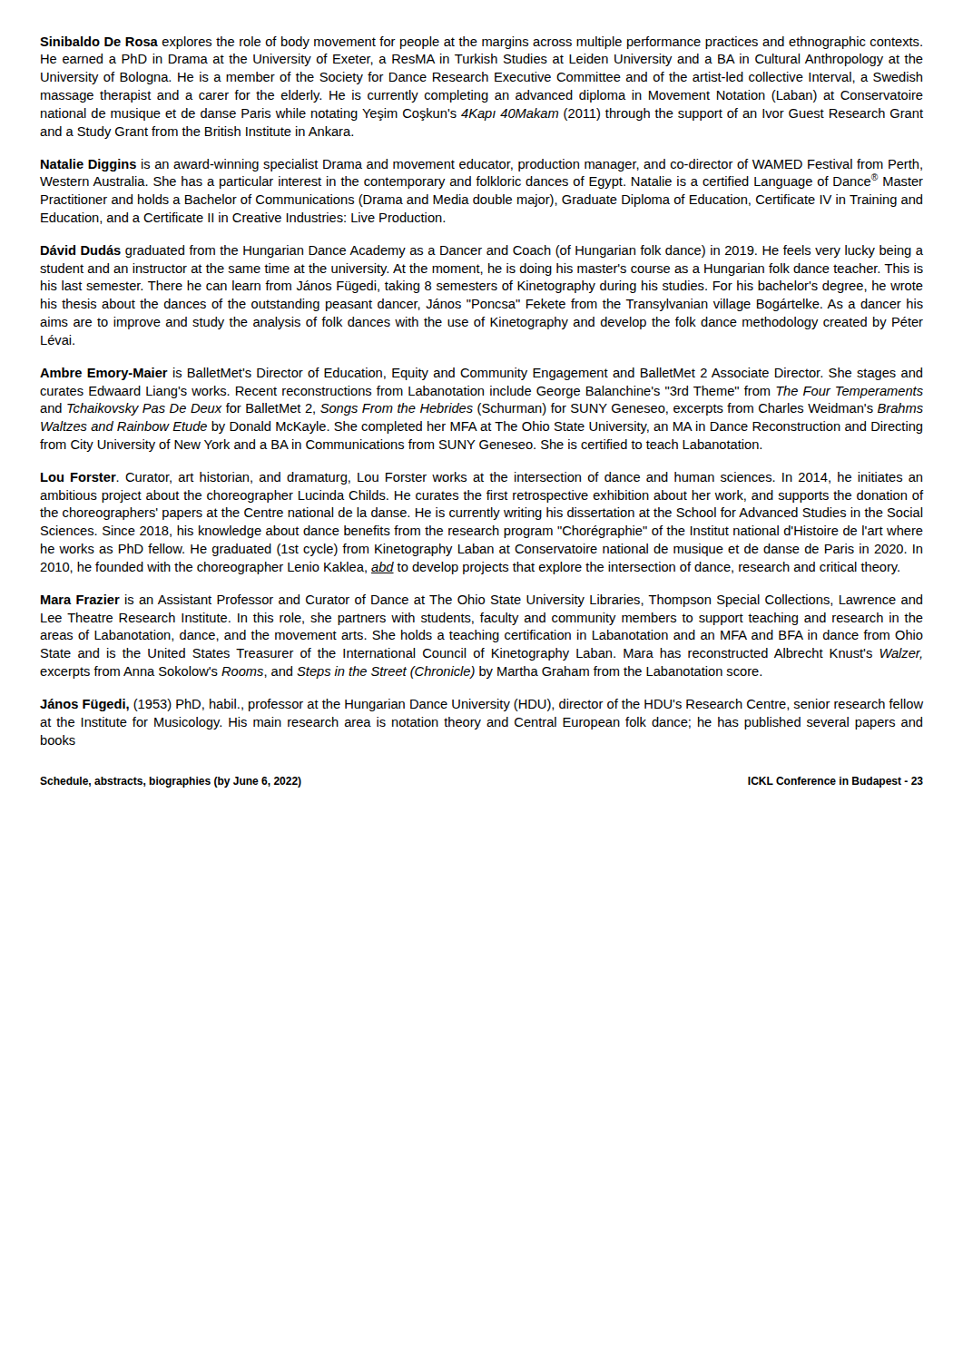Sinibaldo De Rosa explores the role of body movement for people at the margins across multiple performance practices and ethnographic contexts. He earned a PhD in Drama at the University of Exeter, a ResMA in Turkish Studies at Leiden University and a BA in Cultural Anthropology at the University of Bologna. He is a member of the Society for Dance Research Executive Committee and of the artist-led collective Interval, a Swedish massage therapist and a carer for the elderly. He is currently completing an advanced diploma in Movement Notation (Laban) at Conservatoire national de musique et de danse Paris while notating Yeşim Coşkun's 4Kapı 40Makam (2011) through the support of an Ivor Guest Research Grant and a Study Grant from the British Institute in Ankara.
Natalie Diggins is an award-winning specialist Drama and movement educator, production manager, and co-director of WAMED Festival from Perth, Western Australia. She has a particular interest in the contemporary and folkloric dances of Egypt. Natalie is a certified Language of Dance® Master Practitioner and holds a Bachelor of Communications (Drama and Media double major), Graduate Diploma of Education, Certificate IV in Training and Education, and a Certificate II in Creative Industries: Live Production.
Dávid Dudás graduated from the Hungarian Dance Academy as a Dancer and Coach (of Hungarian folk dance) in 2019. He feels very lucky being a student and an instructor at the same time at the university. At the moment, he is doing his master's course as a Hungarian folk dance teacher. This is his last semester. There he can learn from János Fügedi, taking 8 semesters of Kinetography during his studies. For his bachelor's degree, he wrote his thesis about the dances of the outstanding peasant dancer, János "Poncsa" Fekete from the Transylvanian village Bogártelke. As a dancer his aims are to improve and study the analysis of folk dances with the use of Kinetography and develop the folk dance methodology created by Péter Lévai.
Ambre Emory-Maier is BalletMet's Director of Education, Equity and Community Engagement and BalletMet 2 Associate Director. She stages and curates Edwaard Liang's works. Recent reconstructions from Labanotation include George Balanchine's "3rd Theme" from The Four Temperaments and Tchaikovsky Pas De Deux for BalletMet 2, Songs From the Hebrides (Schurman) for SUNY Geneseo, excerpts from Charles Weidman's Brahms Waltzes and Rainbow Etude by Donald McKayle. She completed her MFA at The Ohio State University, an MA in Dance Reconstruction and Directing from City University of New York and a BA in Communications from SUNY Geneseo. She is certified to teach Labanotation.
Lou Forster. Curator, art historian, and dramaturg, Lou Forster works at the intersection of dance and human sciences. In 2014, he initiates an ambitious project about the choreographer Lucinda Childs. He curates the first retrospective exhibition about her work, and supports the donation of the choreographers' papers at the Centre national de la danse. He is currently writing his dissertation at the School for Advanced Studies in the Social Sciences. Since 2018, his knowledge about dance benefits from the research program "Chorégraphie" of the Institut national d'Histoire de l'art where he works as PhD fellow. He graduated (1st cycle) from Kinetography Laban at Conservatoire national de musique et de danse de Paris in 2020. In 2010, he founded with the choreographer Lenio Kaklea, abd to develop projects that explore the intersection of dance, research and critical theory.
Mara Frazier is an Assistant Professor and Curator of Dance at The Ohio State University Libraries, Thompson Special Collections, Lawrence and Lee Theatre Research Institute. In this role, she partners with students, faculty and community members to support teaching and research in the areas of Labanotation, dance, and the movement arts. She holds a teaching certification in Labanotation and an MFA and BFA in dance from Ohio State and is the United States Treasurer of the International Council of Kinetography Laban. Mara has reconstructed Albrecht Knust's Walzer, excerpts from Anna Sokolow's Rooms, and Steps in the Street (Chronicle) by Martha Graham from the Labanotation score.
János Fügedi, (1953) PhD, habil., professor at the Hungarian Dance University (HDU), director of the HDU's Research Centre, senior research fellow at the Institute for Musicology. His main research area is notation theory and Central European folk dance; he has published several papers and books
Schedule, abstracts, biographies (by June 6, 2022) ICKL Conference in Budapest - 23